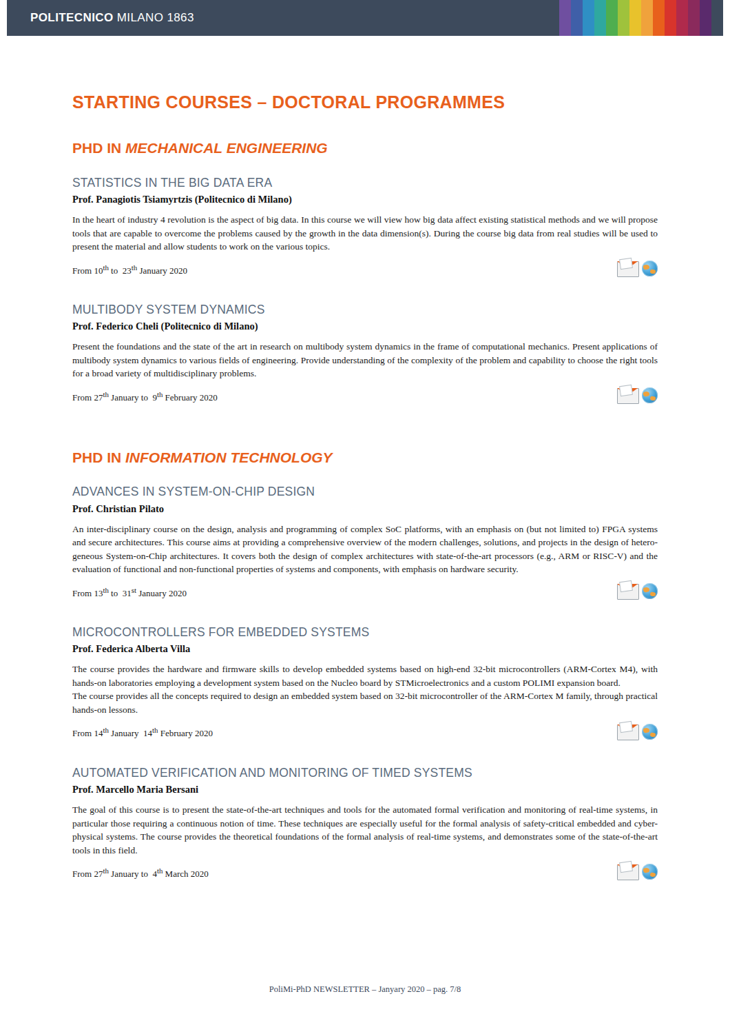POLITECNICO MILANO 1863
Starting Courses – Doctoral Programmes
PhD in Mechanical Engineering
Statistics in the Big Data Era
Prof. Panagiotis Tsiamyrtzis (Politecnico di Milano)
In the heart of industry 4 revolution is the aspect of big data. In this course we will view how big data affect existing statistical methods and we will propose tools that are capable to overcome the problems caused by the growth in the data dimension(s). During the course big data from real studies will be used to present the material and allow students to work on the various topics.
From 10th to 23th January 2020
Multibody System Dynamics
Prof. Federico Cheli (Politecnico di Milano)
Present the foundations and the state of the art in research on multibody system dynamics in the frame of computational mechanics. Present applications of multibody system dynamics to various fields of engineering. Provide understanding of the complexity of the problem and capability to choose the right tools for a broad variety of multidisciplinary problems.
From 27th January to 9th February 2020
PhD in Information Technology
Advances in System-on-Chip Design
Prof. Christian Pilato
An inter-disciplinary course on the design, analysis and programming of complex SoC platforms, with an emphasis on (but not limited to) FPGA systems and secure architectures. This course aims at providing a comprehensive overview of the modern challenges, solutions, and projects in the design of heterogeneous System-on-Chip architectures. It covers both the design of complex architectures with state-of-the-art processors (e.g., ARM or RISC-V) and the evaluation of functional and non-functional properties of systems and components, with emphasis on hardware security.
From 13th to 31st January 2020
Microcontrollers for Embedded Systems
Prof. Federica Alberta Villa
The course provides the hardware and firmware skills to develop embedded systems based on high-end 32-bit microcontrollers (ARM-Cortex M4), with hands-on laboratories employing a development system based on the Nucleo board by STMicroelectronics and a custom POLIMI expansion board.
The course provides all the concepts required to design an embedded system based on 32-bit microcontroller of the ARM-Cortex M family, through practical hands-on lessons.
From 14th January 14th February 2020
Automated Verification and Monitoring of Timed Systems
Prof. Marcello Maria Bersani
The goal of this course is to present the state-of-the-art techniques and tools for the automated formal verification and monitoring of real-time systems, in particular those requiring a continuous notion of time. These techniques are especially useful for the formal analysis of safety-critical embedded and cyber-physical systems. The course provides the theoretical foundations of the formal analysis of real-time systems, and demonstrates some of the state-of-the-art tools in this field.
From 27th January to 4th March 2020
PoliMi-PhD NEWSLETTER – Janyary 2020 – pag. 7/8